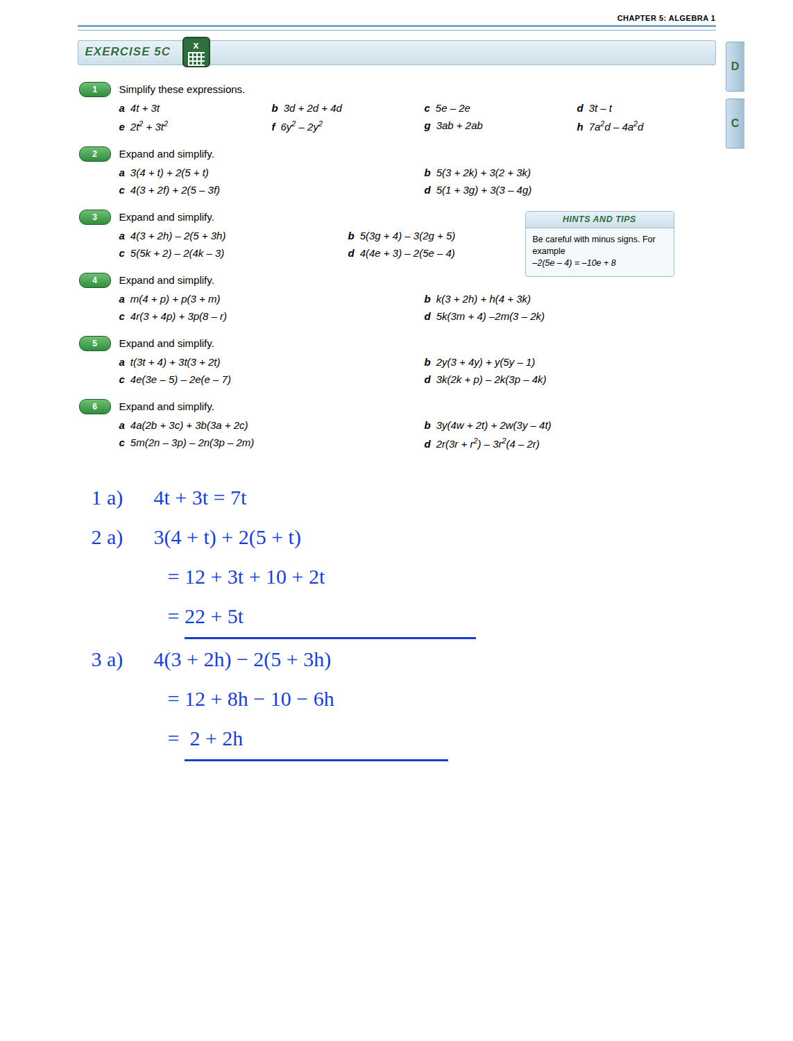CHAPTER 5: ALGEBRA 1
D
C
EXERCISE 5C
x
1
Simplify these expressions.
a 4t + 3t
b 3d + 2d + 4d
c 5e – 2e
d 3t – t
e 2t2 + 3t2
f 6y2 – 2y2
g 3ab + 2ab
h 7a2d – 4a2d
2
Expand and simplify.
a 3(4 + t) + 2(5 + t)
b 5(3 + 2k) + 3(2 + 3k)
c 4(3 + 2f) + 2(5 – 3f)
d 5(1 + 3g) + 3(3 – 4g)
3
Expand and simplify.
HINTS AND TIPS
Be careful with minus signs. For example
–2(5e – 4) = –10e + 8
a 4(3 + 2h) – 2(5 + 3h)
b 5(3g + 4) – 3(2g + 5)
c 5(5k + 2) – 2(4k – 3)
d 4(4e + 3) – 2(5e – 4)
4
Expand and simplify.
am(4 + p) + p(3 + m)
bk(3 + 2h) + h(4 + 3k)
c 4r(3 + 4p) + 3p(8 – r)
d 5k(3m + 4) –2m(3 – 2k)
5
Expand and simplify.
at(3t + 4) + 3t(3 + 2t)
b 2y(3 + 4y) + y(5y – 1)
c 4e(3e – 5) – 2e(e – 7)
d 3k(2k + p) – 2k(3p – 4k)
6
Expand and simplify.
a 4a(2b + 3c) + 3b(3a + 2c)
b 3y(4w + 2t) + 2w(3y – 4t)
c 5m(2n – 3p) – 2n(3p – 2m)
d 2r(3r + r2) – 3r2(4 – 2r)
1 a) 4t + 3t = 7t
2 a) 3(4 + t) + 2(5 + t)
= 12 + 3t + 10 + 2t
= 22 + 5t
3 a) 4(3 + 2h) − 2(5 + 3h)
= 12 + 8h − 10 − 6h
= 2 + 2h